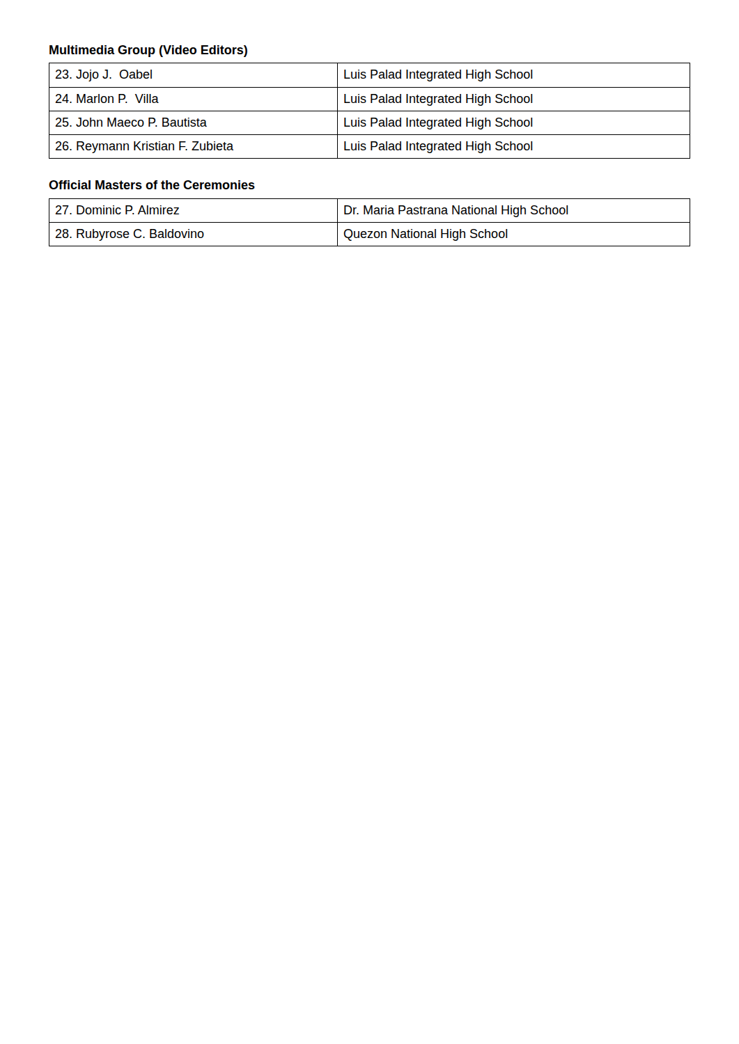Multimedia Group (Video Editors)
| 23. Jojo J. Oabel | Luis Palad Integrated High School |
| 24. Marlon P. Villa | Luis Palad Integrated High School |
| 25. John Maeco P. Bautista | Luis Palad Integrated High School |
| 26. Reymann Kristian F. Zubieta | Luis Palad Integrated High School |
Official Masters of the Ceremonies
| 27. Dominic P. Almirez | Dr. Maria Pastrana National High School |
| 28. Rubyrose C. Baldovino | Quezon National High School |